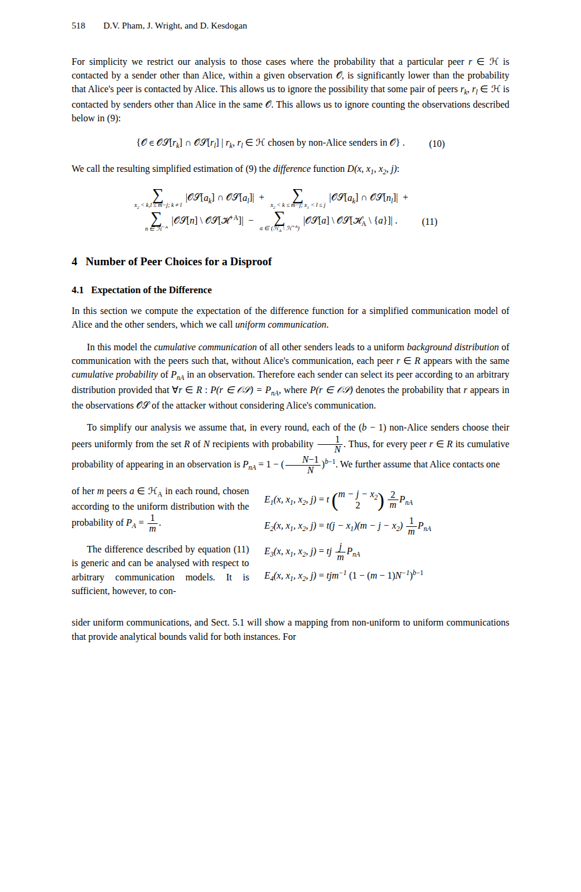518 D.V. Pham, J. Wright, and D. Kesdogan
For simplicity we restrict our analysis to those cases where the probability that a particular peer r ∈ ℋ is contacted by a sender other than Alice, within a given observation 𝒪, is significantly lower than the probability that Alice's peer is contacted by Alice. This allows us to ignore the possibility that some pair of peers rk, rl ∈ ℋ is contacted by senders other than Alice in the same 𝒪. This allows us to ignore counting the observations described below in (9):
{𝒪 ∈ 𝒪𝒮[rk] ∩ 𝒪𝒮[rl] | rk, rl ∈ ℋ chosen by non-Alice senders in 𝒪} . (10)
We call the resulting simplified estimation of (9) the difference function D(x, x1, x2, j):
∑x2 < k,l ≤ m−j; k ≠ l |𝒪𝒮[ak] ∩ 𝒪𝒮[al]| + ∑x2 < k ≤ m−j; x1 < l ≤ j |𝒪𝒮[ak] ∩ 𝒪𝒮[nl]| +
∑n ∈ ℋ−A |𝒪𝒮[n] \ 𝒪𝒮[ℋ+A]| − ∑a ∈ (ℋA \ ℋ+A) |𝒪𝒮[a] \ 𝒪𝒮[ℋA \ {a}]| . (11)
4 Number of Peer Choices for a Disproof
4.1 Expectation of the Difference
In this section we compute the expectation of the difference function for a simplified communication model of Alice and the other senders, which we call uniform communication.
In this model the cumulative communication of all other senders leads to a uniform background distribution of communication with the peers such that, without Alice's communication, each peer r ∈ R appears with the same cumulative probability of PnA in an observation. Therefore each sender can select its peer according to an arbitrary distribution provided that ∀r ∈ R : P(r ∈ 𝒪𝒮) = PnA, where P(r ∈ 𝒪𝒮) denotes the probability that r appears in the observations 𝒪𝒮 of the attacker without considering Alice's communication.
To simplify our analysis we assume that, in every round, each of the (b − 1) non-Alice senders choose their peers uniformly from the set R of N recipients with probability 1 N. Thus, for every peer r ∈ R its cumulative probability of appearing in an observation is PnA = 1 − (N−1 N)b−1. We further assume that Alice contacts one
of her m peers a ∈ ℋA in each round, chosen according to the uniform distribution with the probability of PA = 1 m.
The difference described by equation (11) is generic and can be analysed with respect to arbitrary communication models. It is sufficient, however, to con-
E1(x, x1, x2, j) = t (m − j − x22) 2 m PnA
E2(x, x1, x2, j) = t(j − x1)(m − j − x2) 1 m PnA
E3(x, x1, x2, j) = tj jm PnA
E4(x, x1, x2, j) = tjm−1 (1 − (m − 1)N−1)b−1
sider uniform communications, and Sect. 5.1 will show a mapping from non-uniform to uniform communications that provide analytical bounds valid for both instances. For